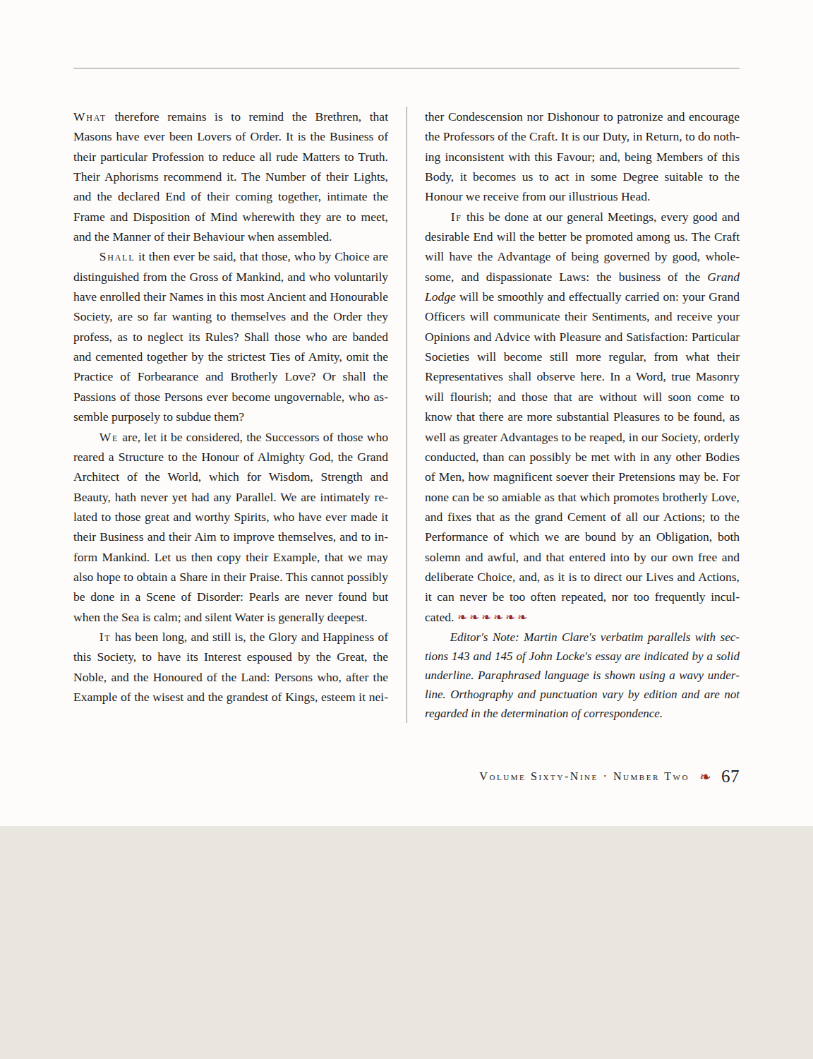What therefore remains is to remind the Brethren, that Masons have ever been Lovers of Order. It is the Business of their particular Profession to reduce all rude Matters to Truth. Their Aphorisms recommend it. The Number of their Lights, and the declared End of their coming together, intimate the Frame and Disposition of Mind wherewith they are to meet, and the Manner of their Behaviour when assembled.
Shall it then ever be said, that those, who by Choice are distinguished from the Gross of Mankind, and who voluntarily have enrolled their Names in this most Ancient and Honourable Society, are so far wanting to themselves and the Order they profess, as to neglect its Rules? Shall those who are banded and cemented together by the strictest Ties of Amity, omit the Practice of Forbearance and Brotherly Love? Or shall the Passions of those Persons ever become ungovernable, who assemble purposely to subdue them?
We are, let it be considered, the Successors of those who reared a Structure to the Honour of Almighty God, the Grand Architect of the World, which for Wisdom, Strength and Beauty, hath never yet had any Parallel. We are intimately related to those great and worthy Spirits, who have ever made it their Business and their Aim to improve themselves, and to inform Mankind. Let us then copy their Example, that we may also hope to obtain a Share in their Praise. This cannot possibly be done in a Scene of Disorder: Pearls are never found but when the Sea is calm; and silent Water is generally deepest.
It has been long, and still is, the Glory and Happiness of this Society, to have its Interest espoused by the Great, the Noble, and the Honoured of the Land: Persons who, after the Example of the wisest and the grandest of Kings, esteem it neither Condescension nor Dishonour to patronize and encourage the Professors of the Craft. It is our Duty, in Return, to do nothing inconsistent with this Favour; and, being Members of this Body, it becomes us to act in some Degree suitable to the Honour we receive from our illustrious Head.
If this be done at our general Meetings, every good and desirable End will the better be promoted among us. The Craft will have the Advantage of being governed by good, wholesome, and dispassionate Laws: the business of the Grand Lodge will be smoothly and effectually carried on: your Grand Officers will communicate their Sentiments, and receive your Opinions and Advice with Pleasure and Satisfaction: Particular Societies will become still more regular, from what their Representatives shall observe here. In a Word, true Masonry will flourish; and those that are without will soon come to know that there are more substantial Pleasures to be found, as well as greater Advantages to be reaped, in our Society, orderly conducted, than can possibly be met with in any other Bodies of Men, how magnificent soever their Pretensions may be. For none can be so amiable as that which promotes brotherly Love, and fixes that as the grand Cement of all our Actions; to the Performance of which we are bound by an Obligation, both solemn and awful, and that entered into by our own free and deliberate Choice, and, as it is to direct our Lives and Actions, it can never be too often repeated, nor too frequently inculcated. ❧❧❧❧❧❧
Editor's Note: Martin Clare's verbatim parallels with sections 143 and 145 of John Locke's essay are indicated by a solid underline. Paraphrased language is shown using a wavy underline. Orthography and punctuation vary by edition and are not regarded in the determination of correspondence.
Volume Sixty-Nine · Number Two ❧ 67